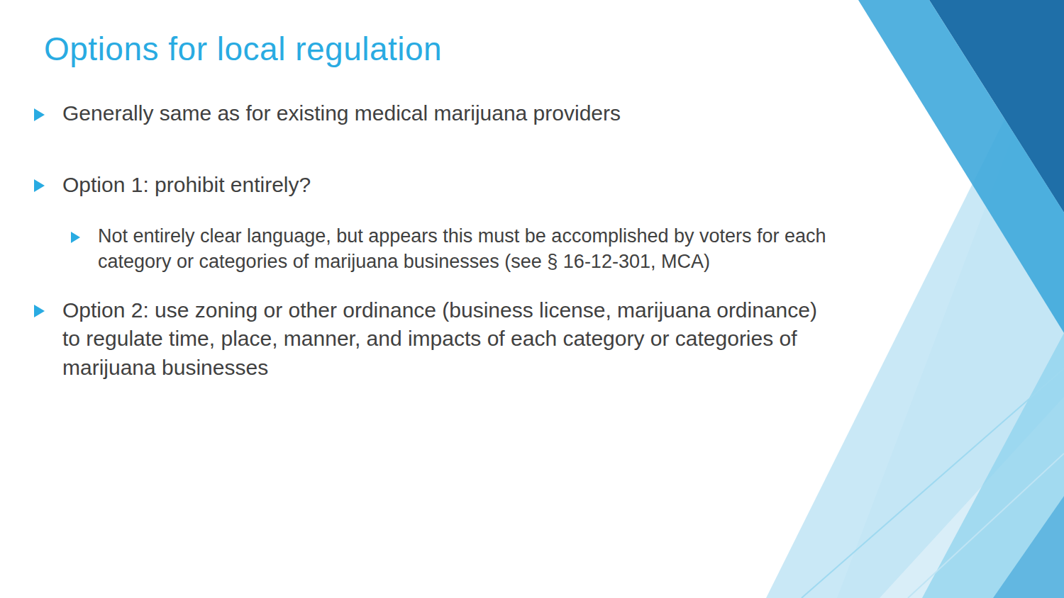Options for local regulation
Generally same as for existing medical marijuana providers
Option 1: prohibit entirely?
Not entirely clear language, but appears this must be accomplished by voters for each category or categories of marijuana businesses (see § 16-12-301, MCA)
Option 2: use zoning or other ordinance (business license, marijuana ordinance) to regulate time, place, manner, and impacts of each category or categories of marijuana businesses